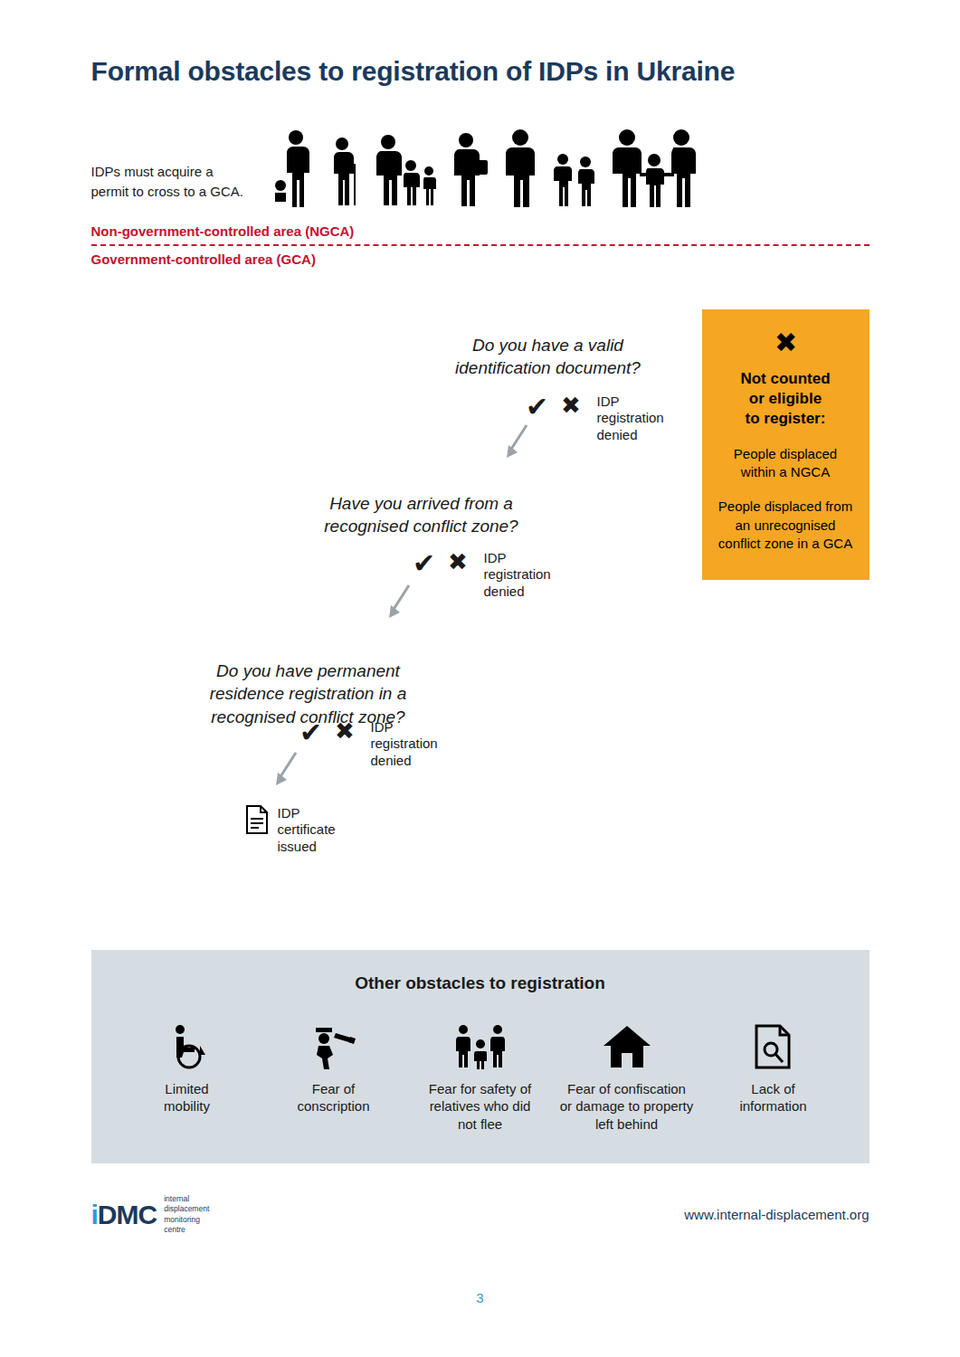Formal obstacles to registration of IDPs in Ukraine
IDPs must acquire a permit to cross to a GCA.
Non-government-controlled area (NGCA)
Government-controlled area (GCA)
Do you have a valid identification document?
✔ ✖ IDP
registration
denied
Have you arrived from a recognised conflict zone?
✔ ✖ IDP
registration
denied
Do you have permanent residence registration in a recognised conflict zone?
✔ ✖ IDP
registration
denied
IDP
certificate
issued
✖
Not counted
or eligible
to register:
People displaced within a NGCA
People displaced from an unrecognised conflict zone in a GCA
Other obstacles to registration
Limited
mobility
Fear of
conscription
Fear for safety of
relatives who did
not flee
Fear of confiscation
or damage to property
left behind
Lack of
information
i DMC internal
displacement
monitoring
centre
www.internal-displacement.org
3